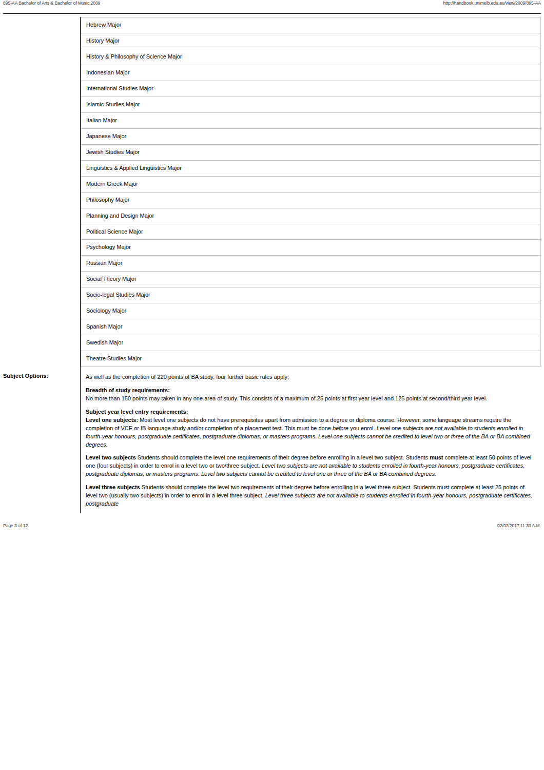895-AA Bachelor of Arts & Bachelor of Music,2009
http://handbook.unimelb.edu.au/view/2009/895-AA
| | / Hebrew Major / / History Major / / History & Philosophy of Science Major / / Indonesian Major / / International Studies Major / / Islamic Studies Major / / Italian Major / / Japanese Major / / Jewish Studies Major / / Linguistics & Applied Linguistics Major / / Modern Greek Major / / Philosophy Major / / Planning and Design Major / / Political Science Major / / Psychology Major / / Russian Major / / Social Theory Major / / Socio-legal Studies Major / / Sociology Major / / Spanish Major / / Swedish Major / / Theatre Studies Major / |
| Subject Options: | As well as the completion of 220 points of BA study, four further basic rules apply; Breadth of study requirements: No more than 150 points may taken in any one area of study. This consists of a maximum of 25 points at first year level and 125 points at second/third year level. Subject year level entry requirements: Level one subjects: Most level one subjects do not have prerequisites apart from admission to a degree or diploma course. However, some language streams require the completion of VCE or IB language study and/or completion of a placement test. This must be done before you enrol. Level one subjects are not available to students enrolled in fourth-year honours, postgraduate certificates, postgraduate diplomas, or masters programs. Level one subjects cannot be credited to level two or three of the BA or BA combined degrees. Level two subjects Students should complete the level one requirements of their degree before enrolling in a level two subject. Students must complete at least 50 points of level one (four subjects) in order to enrol in a level two or two/three subject. Level two subjects are not available to students enrolled in fourth-year honours, postgraduate certificates, postgraduate diplomas, or masters programs. Level two subjects cannot be credited to level one or three of the BA or BA combined degrees. Level three subjects Students should complete the level two requirements of their degree before enrolling in a level three subject. Students must complete at least 25 points of level two (usually two subjects) in order to enrol in a level three subject. Level three subjects are not available to students enrolled in fourth-year honours, postgraduate certificates, postgraduate |
Page 3 of 12
02/02/2017 11:30 A.M.